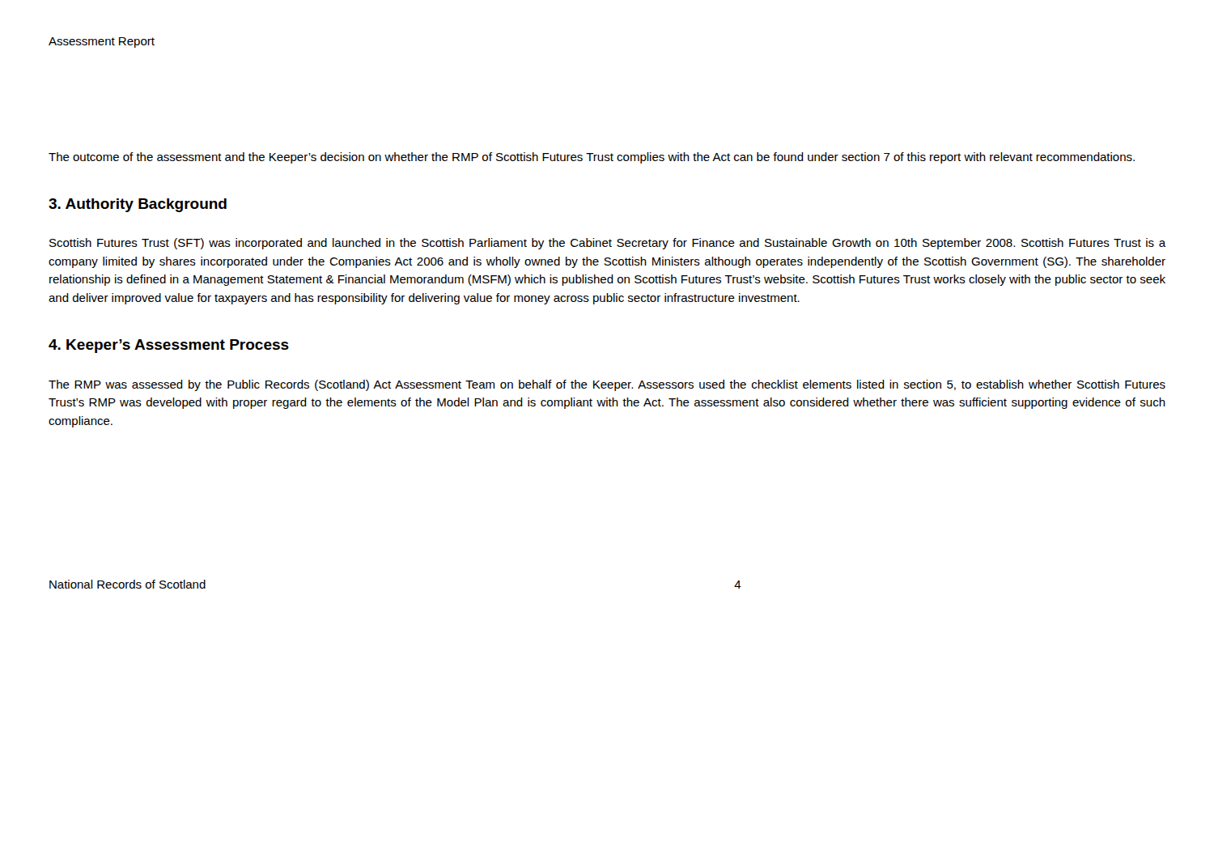Assessment Report
The outcome of the assessment and the Keeper’s decision on whether the RMP of Scottish Futures Trust complies with the Act can be found under section 7 of this report with relevant recommendations.
3. Authority Background
Scottish Futures Trust (SFT) was incorporated and launched in the Scottish Parliament by the Cabinet Secretary for Finance and Sustainable Growth on 10th September 2008. Scottish Futures Trust is a company limited by shares incorporated under the Companies Act 2006 and is wholly owned by the Scottish Ministers although operates independently of the Scottish Government (SG). The shareholder relationship is defined in a Management Statement & Financial Memorandum (MSFM) which is published on Scottish Futures Trust’s website. Scottish Futures Trust works closely with the public sector to seek and deliver improved value for taxpayers and has responsibility for delivering value for money across public sector infrastructure investment.
4. Keeper’s Assessment Process
The RMP was assessed by the Public Records (Scotland) Act Assessment Team on behalf of the Keeper. Assessors used the checklist elements listed in section 5, to establish whether Scottish Futures Trust’s RMP was developed with proper regard to the elements of the Model Plan and is compliant with the Act. The assessment also considered whether there was sufficient supporting evidence of such compliance.
National Records of Scotland 4